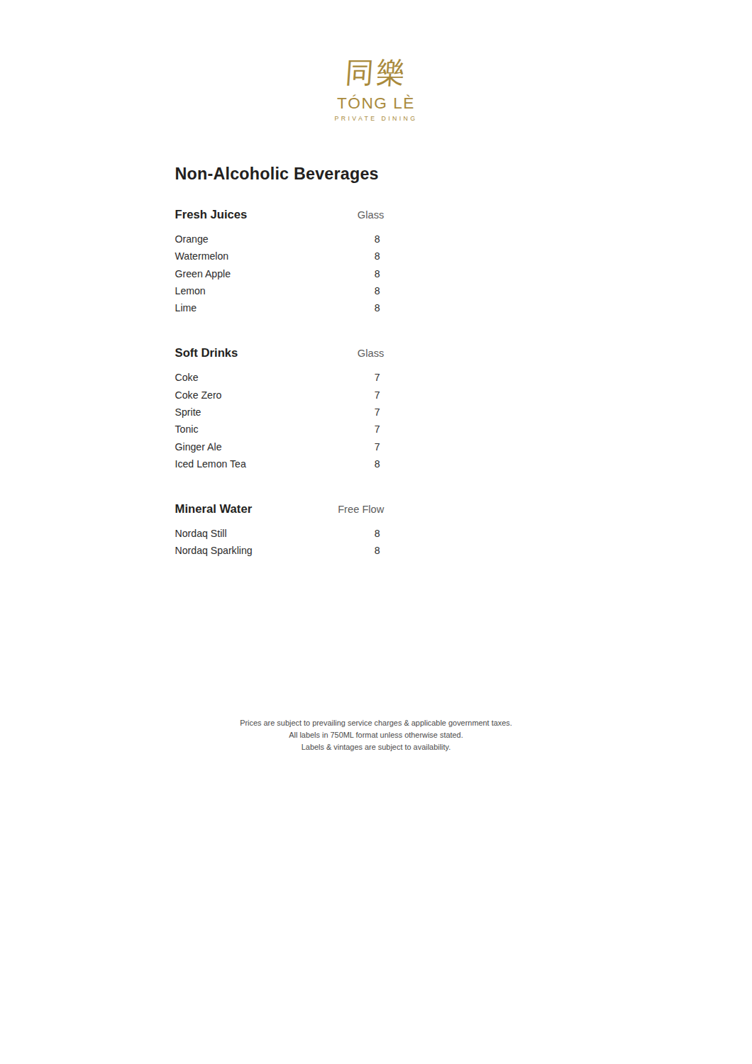同樂
TÓNG LÈ
Private Dining
Non-Alcoholic Beverages
| Fresh Juices | Glass |
| --- | --- |
| Orange | 8 |
| Watermelon | 8 |
| Green Apple | 8 |
| Lemon | 8 |
| Lime | 8 |
| Soft Drinks | Glass |
| --- | --- |
| Coke | 7 |
| Coke Zero | 7 |
| Sprite | 7 |
| Tonic | 7 |
| Ginger Ale | 7 |
| Iced Lemon Tea | 8 |
| Mineral Water | Free Flow |
| --- | --- |
| Nordaq Still | 8 |
| Nordaq Sparkling | 8 |
Prices are subject to prevailing service charges & applicable government taxes.
All labels in 750ML format unless otherwise stated.
Labels & vintages are subject to availability.